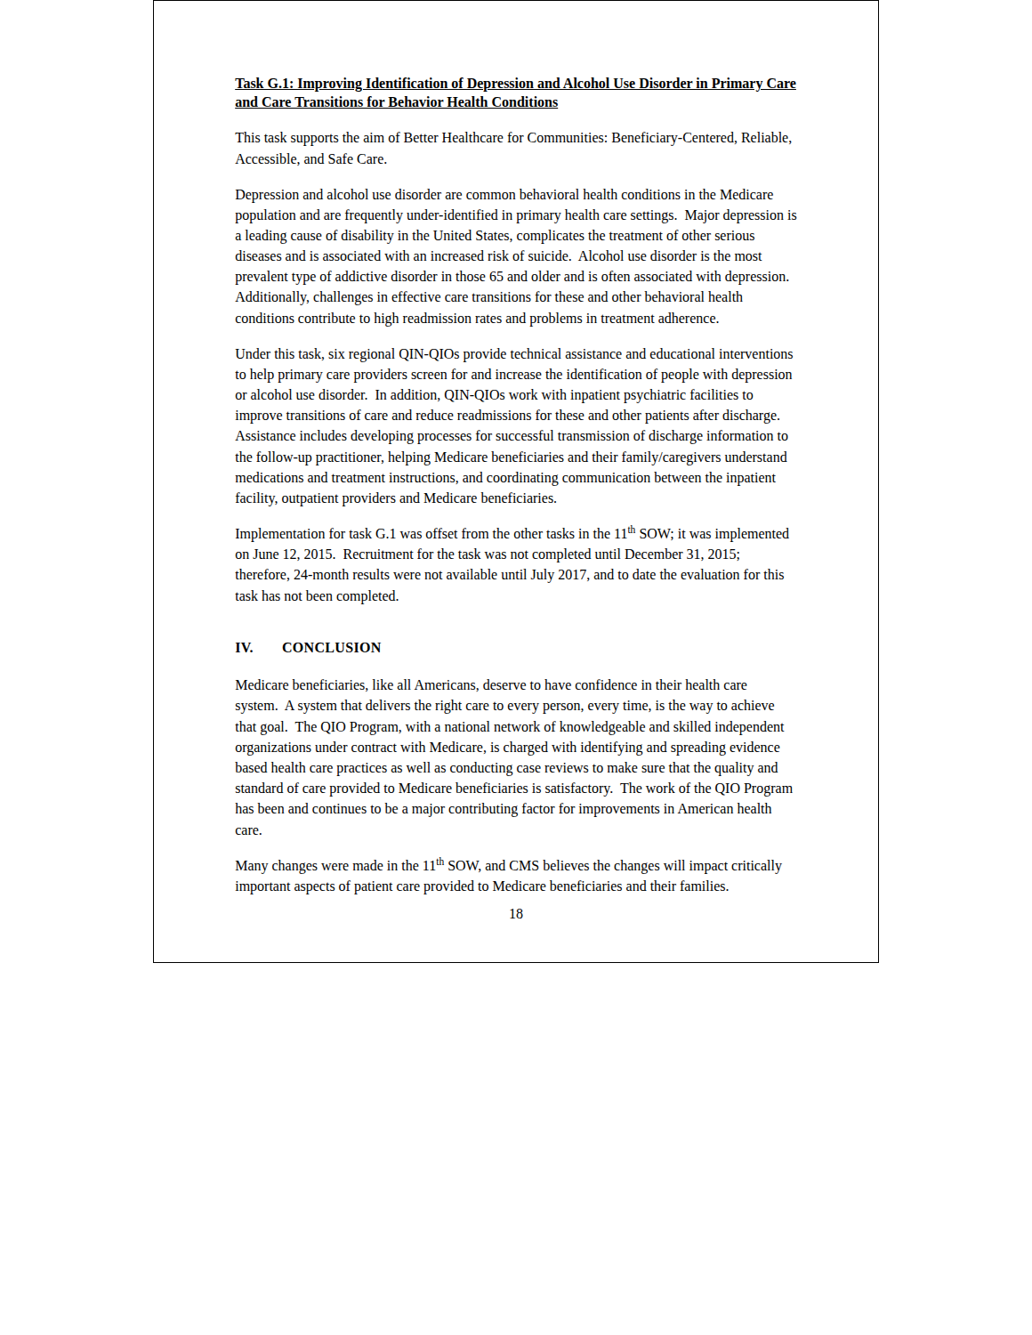Task G.1: Improving Identification of Depression and Alcohol Use Disorder in Primary Care and Care Transitions for Behavior Health Conditions
This task supports the aim of Better Healthcare for Communities: Beneficiary-Centered, Reliable, Accessible, and Safe Care.
Depression and alcohol use disorder are common behavioral health conditions in the Medicare population and are frequently under-identified in primary health care settings. Major depression is a leading cause of disability in the United States, complicates the treatment of other serious diseases and is associated with an increased risk of suicide. Alcohol use disorder is the most prevalent type of addictive disorder in those 65 and older and is often associated with depression. Additionally, challenges in effective care transitions for these and other behavioral health conditions contribute to high readmission rates and problems in treatment adherence.
Under this task, six regional QIN-QIOs provide technical assistance and educational interventions to help primary care providers screen for and increase the identification of people with depression or alcohol use disorder. In addition, QIN-QIOs work with inpatient psychiatric facilities to improve transitions of care and reduce readmissions for these and other patients after discharge. Assistance includes developing processes for successful transmission of discharge information to the follow-up practitioner, helping Medicare beneficiaries and their family/caregivers understand medications and treatment instructions, and coordinating communication between the inpatient facility, outpatient providers and Medicare beneficiaries.
Implementation for task G.1 was offset from the other tasks in the 11th SOW; it was implemented on June 12, 2015. Recruitment for the task was not completed until December 31, 2015; therefore, 24-month results were not available until July 2017, and to date the evaluation for this task has not been completed.
IV. CONCLUSION
Medicare beneficiaries, like all Americans, deserve to have confidence in their health care system. A system that delivers the right care to every person, every time, is the way to achieve that goal. The QIO Program, with a national network of knowledgeable and skilled independent organizations under contract with Medicare, is charged with identifying and spreading evidence based health care practices as well as conducting case reviews to make sure that the quality and standard of care provided to Medicare beneficiaries is satisfactory. The work of the QIO Program has been and continues to be a major contributing factor for improvements in American health care.
Many changes were made in the 11th SOW, and CMS believes the changes will impact critically important aspects of patient care provided to Medicare beneficiaries and their families.
18